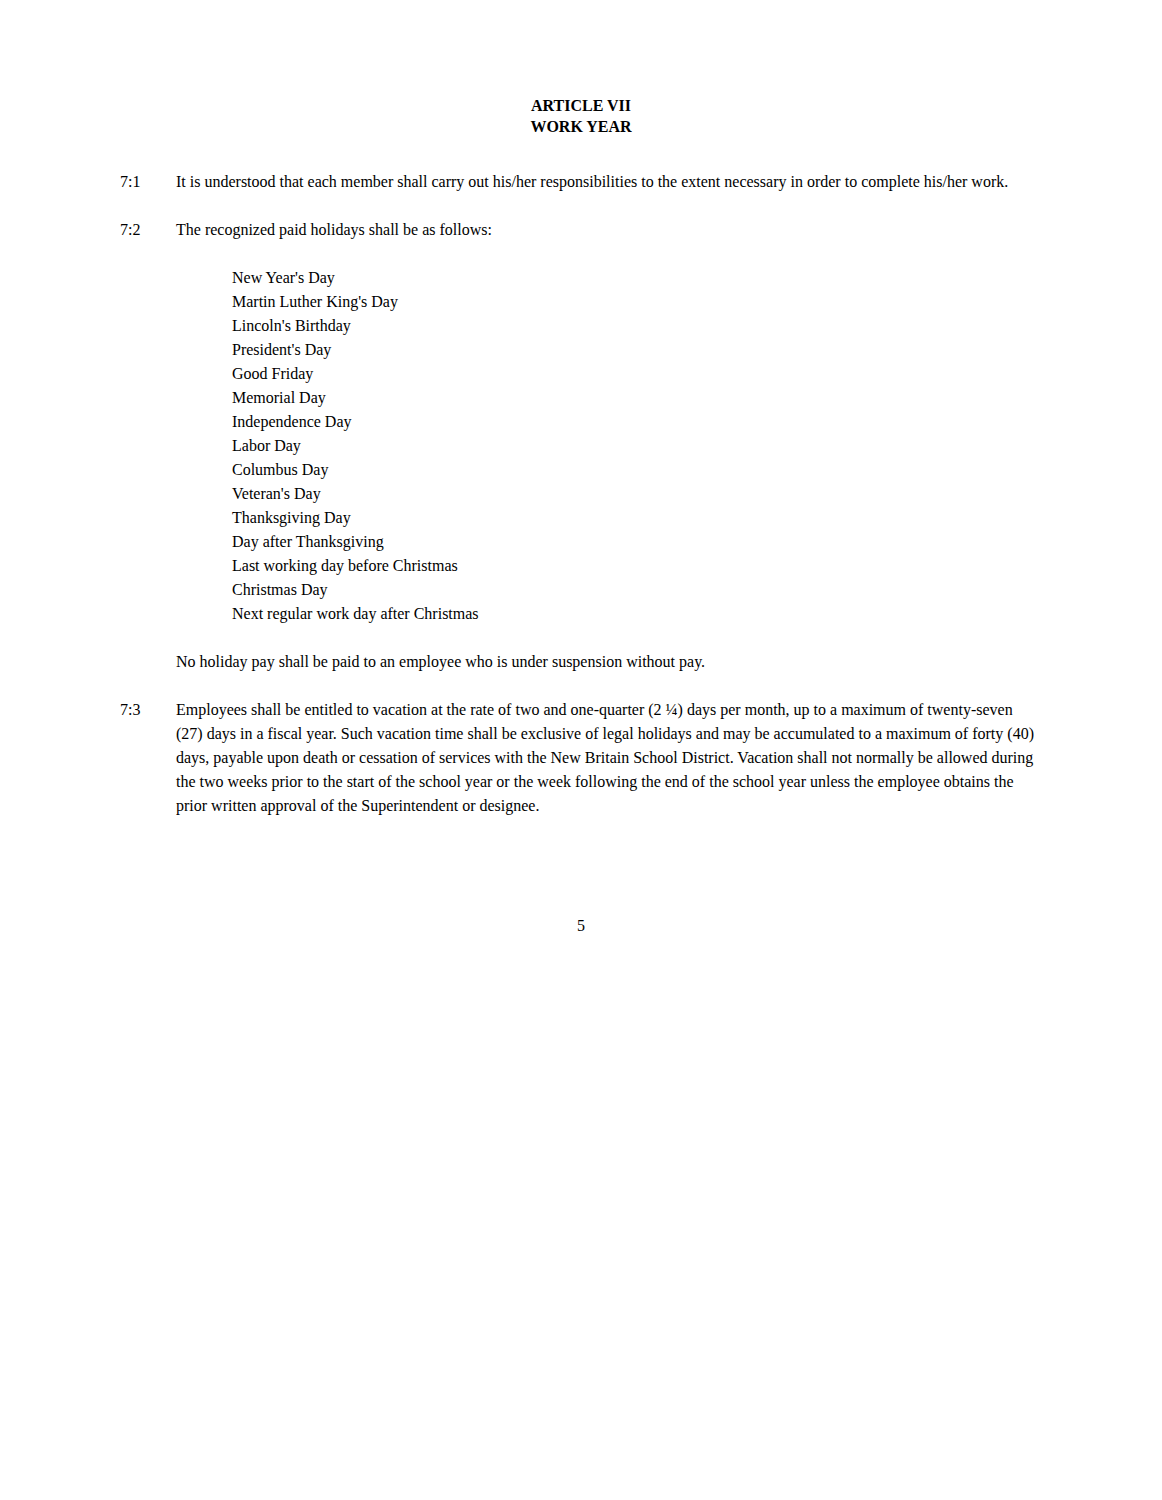ARTICLE VII
WORK YEAR
7:1
It is understood that each member shall carry out his/her responsibilities to the extent necessary in order to complete his/her work.
7:2
The recognized paid holidays shall be as follows:
New Year's Day
Martin Luther King's Day
Lincoln's Birthday
President's Day
Good Friday
Memorial Day
Independence Day
Labor Day
Columbus Day
Veteran's Day
Thanksgiving Day
Day after Thanksgiving
Last working day before Christmas
Christmas Day
Next regular work day after Christmas
No holiday pay shall be paid to an employee who is under suspension without pay.
7:3
Employees shall be entitled to vacation at the rate of two and one-quarter (2 ¼) days per month, up to a maximum of twenty-seven (27) days in a fiscal year. Such vacation time shall be exclusive of legal holidays and may be accumulated to a maximum of forty (40) days, payable upon death or cessation of services with the New Britain School District. Vacation shall not normally be allowed during the two weeks prior to the start of the school year or the week following the end of the school year unless the employee obtains the prior written approval of the Superintendent or designee.
5